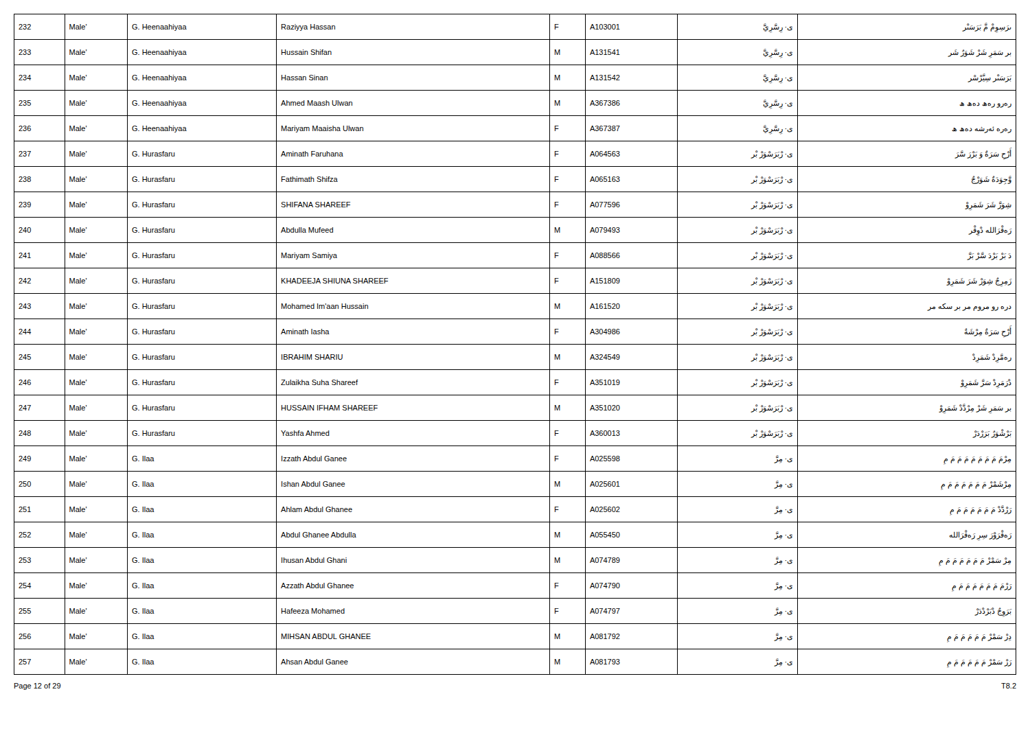| 232 | Male' | G. Heenaahiyaa | Raziyya Hassan | F | A103001 | ى· رِسَّرِيَّ | ىرَسِوِمْ مَّ بَرَسَىْر |
| 233 | Male' | G. Heenaahiyaa | Hussain Shifan | M | A131541 | ى· رِسَّرِيَّ | بر سَمَرِ شَرْ شَوَرٌ شَر |
| 234 | Male' | G. Heenaahiyaa | Hassan Sinan | M | A131542 | ى· رِسَّرِيَّ | بَرَسَىْر سِيَّرْسْر |
| 235 | Male' | G. Heenaahiyaa | Ahmed Maash Ulwan | M | A367386 | ى· رِسَّرِيَّ | رەرو رەھ دەھ ھ |
| 236 | Male' | G. Heenaahiyaa | Mariyam Maaisha Ulwan | F | A367387 | ى· رِسَّرِيَّ | رەرە ئەرشە دەھ ھ |
| 237 | Male' | G. Hurasfaru | Aminath Faruhana | F | A064563 | ى· رْبَرَسْوَرْ بْر | أَرْحِ سَرَةٌ وَ بَرْرَ سَّرَ |
| 238 | Male' | G. Hurasfaru | Fathimath Shifza | F | A065163 | ى· رْبَرَسْوَرْ بْر | وَّجِوَدَةٌ شَوَرْجٌ |
| 239 | Male' | G. Hurasfaru | SHIFANA SHAREEF | F | A077596 | ى· رْبَرَسْوَرْ بْر | شِوَرَّ شَرَ شَمَرِوْ |
| 240 | Male' | G. Hurasfaru | Abdulla Mufeed | M | A079493 | ى· رْبَرَسْوَرْ بْر | رَەقْرَاللە دْوِقْر |
| 241 | Male' | G. Hurasfaru | Mariyam Samiya | F | A088566 | ى· رْبَرَسْوَرْ بْر | دَ بَرْ بَرْدَ سَّرْ بَرَّ |
| 242 | Male' | G. Hurasfaru | KHADEEJA SHIUNA SHAREEF | F | A151809 | ى· رْبَرَسْوَرْ بْر | زَمِرِجٌ شِوَرْ شَرَ شَمَرِوْ |
| 243 | Male' | G. Hurasfaru | Mohamed Im'aan Hussain | M | A161520 | ى· رْبَرَسْوَرْ بْر | دره رو مروم مر بر سکه مر |
| 244 | Male' | G. Hurasfaru | Aminath Iasha | F | A304986 | ى· رْبَرَسْوَرْ بْر | أَرْحِ سَرَةٌ مِرْشَةٌ |
| 245 | Male' | G. Hurasfaru | IBRAHIM SHARIU | M | A324549 | ى· رْبَرَسْوَرْ بْر | رەمَّرِدْ شَمَرِدْ |
| 246 | Male' | G. Hurasfaru | Zulaikha Suha Shareef | F | A351019 | ى· رْبَرَسْوَرْ بْر | دْرَمَرِدْ سَرَّ شَمَرِوْ |
| 247 | Male' | G. Hurasfaru | HUSSAIN IFHAM SHAREEF | M | A351020 | ى· رْبَرَسْوَرْ بْر | بر سَمَرِ شَرْ مِرْدَّدْ شَمَرِوْ |
| 248 | Male' | G. Hurasfaru | Yashfa Ahmed | F | A360013 | ى· رْبَرَسْوَرْ بْر | بَرْشْوَرٌ بَرَرْدَرْ |
| 249 | Male' | G. Ilaa | Izzath Abdul Ganee | F | A025598 | ى· مِرَّ | مِرْمَ مَ مَ مَ مَ مَ مَ مَ مِ |
| 250 | Male' | G. Ilaa | Ishan Abdul Ganee | M | A025601 | ى· مِرَّ | مِرْشَمْرْ مَ مَ مَ مَ مَ مَ مِ |
| 251 | Male' | G. Ilaa | Ahlam Abdul Ghanee | F | A025602 | ى· مِرَّ | رَرْدَّدْ مَ مَ مَ مَ مَ مَ مِ |
| 252 | Male' | G. Ilaa | Abdul Ghanee Abdulla | M | A055450 | ى· مِرَّ | رَەقْرَوْرَ سِرِ رَەقْرَاللە |
| 253 | Male' | G. Ilaa | Ihusan Abdul Ghani | M | A074789 | ى· مِرَّ | مِرْ سَمْرْ مَ مَ مَ مَ مَ مَ مِ |
| 254 | Male' | G. Ilaa | Azzath Abdul Ghanee | F | A074790 | ى· مِرَّ | رَرْمَ مَ مَ مَ مَ مَ مَ مِ |
| 255 | Male' | G. Ilaa | Hafeeza Mohamed | F | A074797 | ى· مِرَّ | بَرَوِجٌ دْبَرْدْدَرْ |
| 256 | Male' | G. Ilaa | MIHSAN ABDUL GHANEE | M | A081792 | ى· مِرَّ | دِرْ سَمْرْ مَ مَ مَ مَ مَ مِ |
| 257 | Male' | G. Ilaa | Ahsan Abdul Ganee | M | A081793 | ى· مِرَّ | رَرْ سَمْرْ مَ مَ مَ مَ مَ مِ |
Page 12 of 29 T8.2